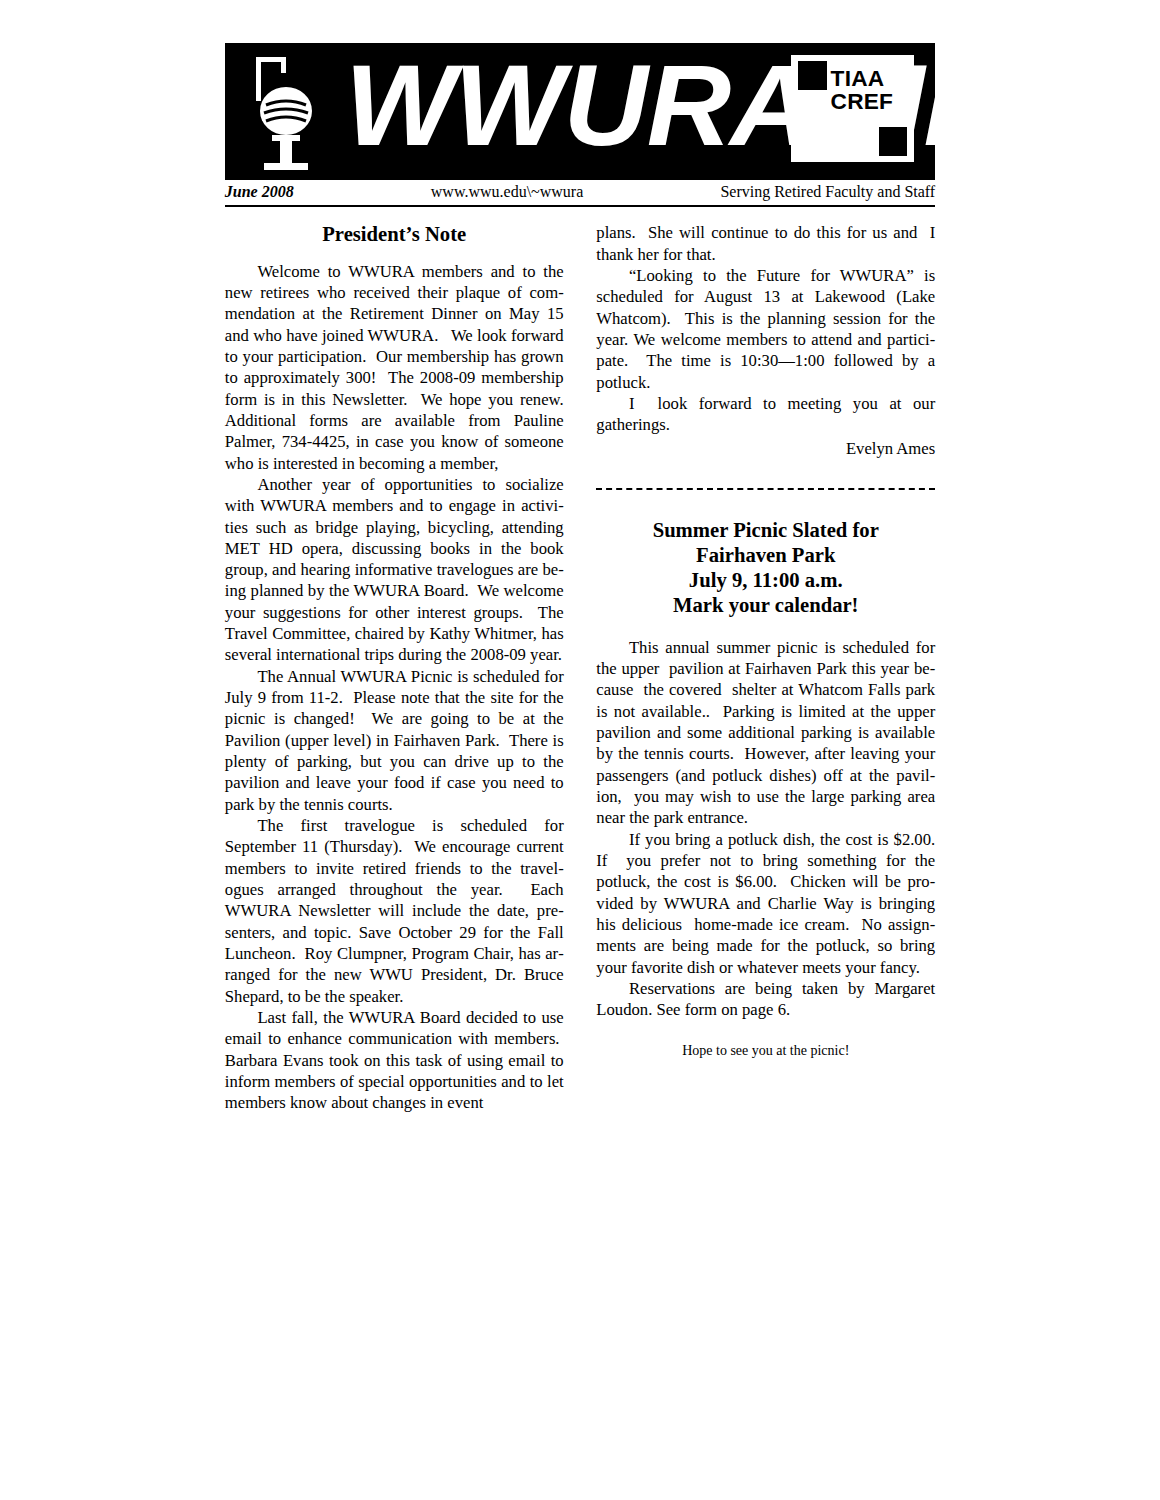WWURA NEWS
TIAA
CREF
June 2008 www.wwu.edu\~wwura Serving Retired Faculty and Staff
President’s Note
Welcome to WWURA members and to the new retirees who received their plaque of commendation at the Retirement Dinner on May 15 and who have joined WWURA. We look forward to your participation. Our membership has grown to approximately 300! The 2008-09 membership form is in this Newsletter. We hope you renew. Additional forms are available from Pauline Palmer, 734-4425, in case you know of someone who is interested in becoming a member,
Another year of opportunities to socialize with WWURA members and to engage in activities such as bridge playing, bicycling, attending MET HD opera, discussing books in the book group, and hearing informative travelogues are being planned by the WWURA Board. We welcome your suggestions for other interest groups. The Travel Committee, chaired by Kathy Whitmer, has several international trips during the 2008-09 year.
The Annual WWURA Picnic is scheduled for July 9 from 11-2. Please note that the site for the picnic is changed! We are going to be at the Pavilion (upper level) in Fairhaven Park. There is plenty of parking, but you can drive up to the pavilion and leave your food if case you need to park by the tennis courts.
The first travelogue is scheduled for September 11 (Thursday). We encourage current members to invite retired friends to the travelogues arranged throughout the year. Each WWURA Newsletter will include the date, presenters, and topic. Save October 29 for the Fall Luncheon. Roy Clumpner, Program Chair, has arranged for the new WWU President, Dr. Bruce Shepard, to be the speaker.
Last fall, the WWURA Board decided to use email to enhance communication with members. Barbara Evans took on this task of using email to inform members of special opportunities and to let members know about changes in event
plans. She will continue to do this for us and I thank her for that.
“Looking to the Future for WWURA” is scheduled for August 13 at Lakewood (Lake Whatcom). This is the planning session for the year. We welcome members to attend and participate. The time is 10:30—1:00 followed by a potluck.
I look forward to meeting you at our gatherings.
Evelyn Ames
Summer Picnic Slated for
Fairhaven Park
July 9, 11:00 a.m.
Mark your calendar!
This annual summer picnic is scheduled for the upper pavilion at Fairhaven Park this year because the covered shelter at Whatcom Falls park is not available.. Parking is limited at the upper pavilion and some additional parking is available by the tennis courts. However, after leaving your passengers (and potluck dishes) off at the pavilion, you may wish to use the large parking area near the park entrance.
If you bring a potluck dish, the cost is $2.00. If you prefer not to bring something for the potluck, the cost is $6.00. Chicken will be provided by WWURA and Charlie Way is bringing his delicious home-made ice cream. No assignments are being made for the potluck, so bring your favorite dish or whatever meets your fancy.
Reservations are being taken by Margaret Loudon. See form on page 6.
Hope to see you at the picnic!